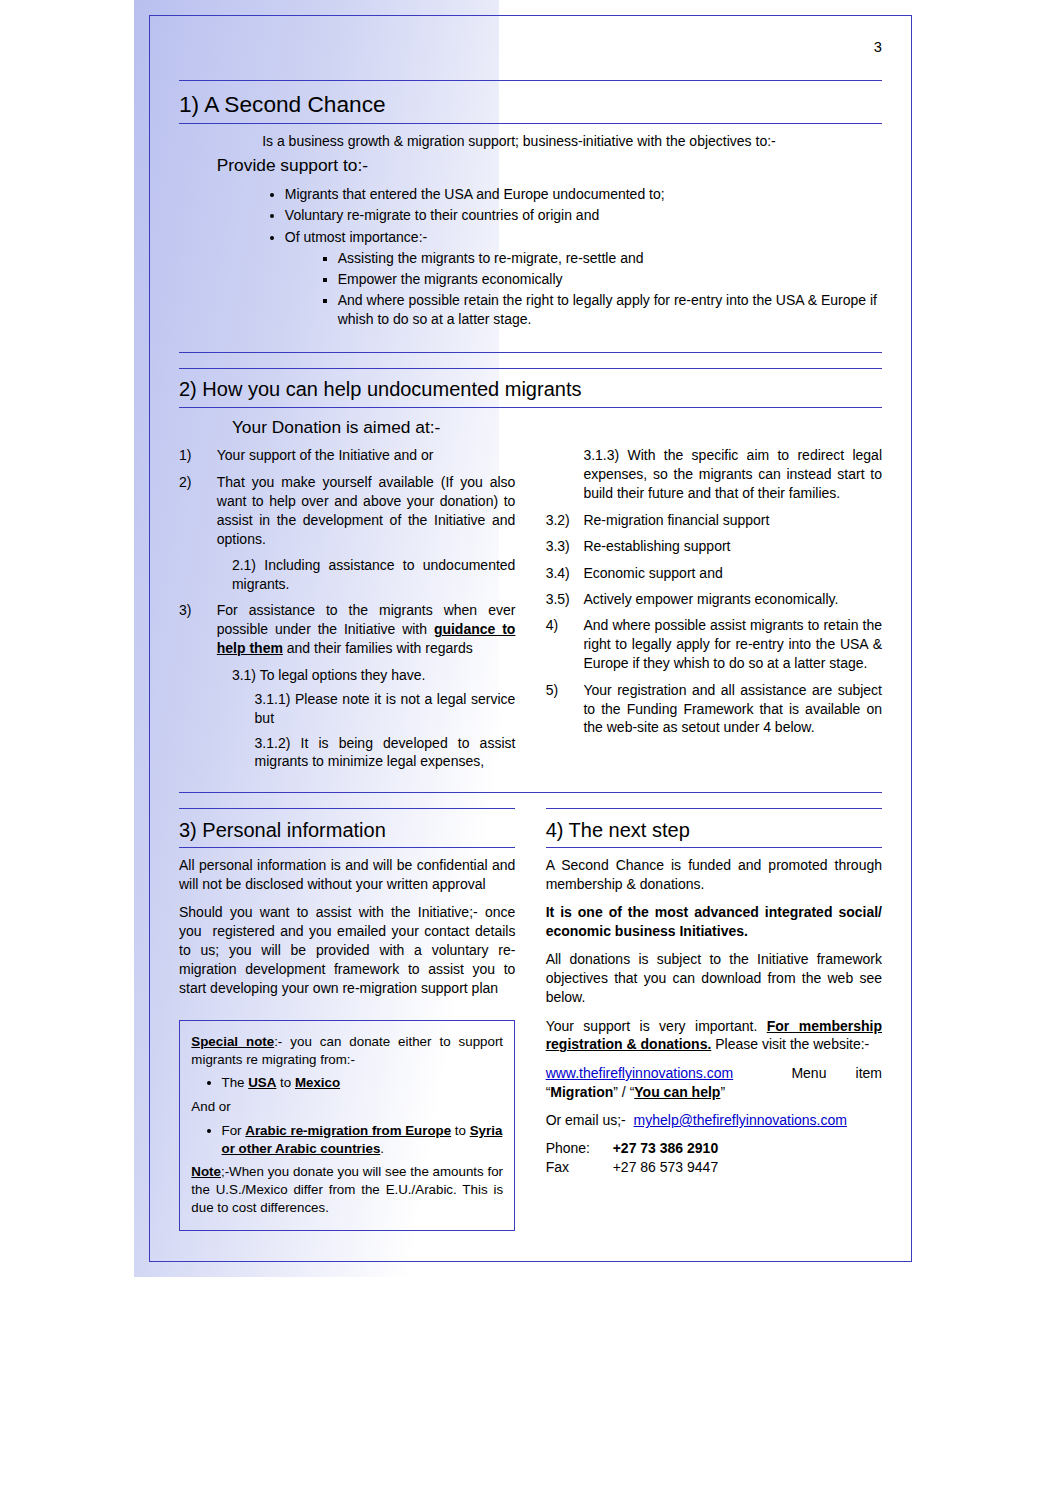3
1) A Second Chance
Is a business growth & migration support; business-initiative with the objectives to:-
Provide support to:-
Migrants that entered the USA and Europe undocumented to;
Voluntary re-migrate to their countries of origin and
Of utmost importance:-
Assisting the migrants to re-migrate, re-settle and
Empower the migrants economically
And where possible retain the right to legally apply for re-entry into the USA & Europe if whish to do so at a latter stage.
2) How you can help undocumented migrants
Your Donation is aimed at:-
1) Your support of the Initiative and or
2) That you make yourself available (If you also want to help over and above your donation) to assist in the development of the Initiative and options.
2.1) Including assistance to undocumented migrants.
3) For assistance to the migrants when ever possible under the Initiative with guidance to help them and their families with regards
3.1) To legal options they have.
3.1.1) Please note it is not a legal service but
3.1.2) It is being developed to assist migrants to minimize legal expenses,
3.1.3) With the specific aim to redirect legal expenses, so the migrants can instead start to build their future and that of their families.
3.2) Re-migration financial support
3.3) Re-establishing support
3.4) Economic support and
3.5) Actively empower migrants economically.
4) And where possible assist migrants to retain the right to legally apply for re-entry into the USA & Europe if they whish to do so at a latter stage.
5) Your registration and all assistance are subject to the Funding Framework that is available on the web-site as setout under 4 below.
3) Personal information
All personal information is and will be confidential and will not be disclosed without your written approval
Should you want to assist with the Initiative;- once you registered and you emailed your contact details to us; you will be provided with a voluntary re-migration development framework to assist you to start developing your own re-migration support plan
Special note:- you can donate either to support migrants re migrating from:-
The USA to Mexico
And or
For Arabic re-migration from Europe to Syria or other Arabic countries.
Note;-When you donate you will see the amounts for the U.S./Mexico differ from the E.U./Arabic. This is due to cost differences.
4) The next step
A Second Chance is funded and promoted through membership & donations.
It is one of the most advanced integrated social/ economic business Initiatives.
All donations is subject to the Initiative framework objectives that you can download from the web see below.
Your support is very important. For membership registration & donations. Please visit the website:-
www.thefireflyinnovations.com Menu item “Migration” / “You can help”
Or email us;- myhelp@thefireflyinnovations.com
| Phone: | +27 73 386 2910 |
| Fax | +27 86 573 9447 |